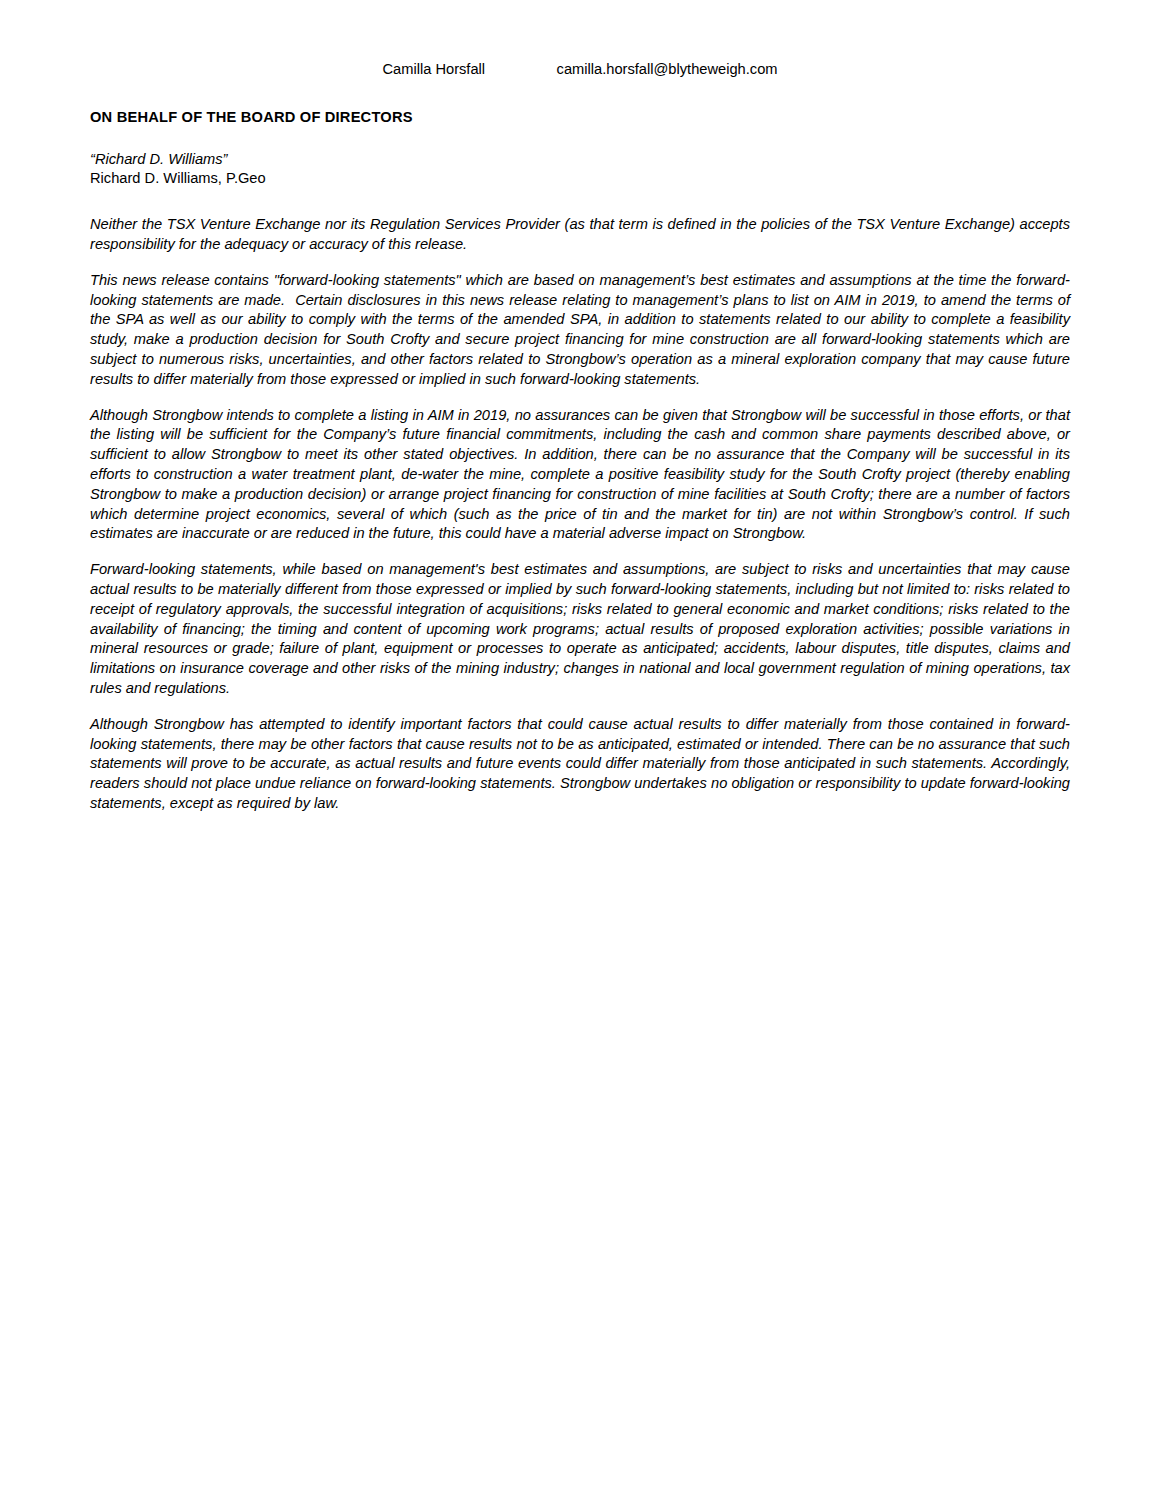Camilla Horsfall camilla.horsfall@blytheweigh.com
ON BEHALF OF THE BOARD OF DIRECTORS
“Richard D. Williams”
Richard D. Williams, P.Geo
Neither the TSX Venture Exchange nor its Regulation Services Provider (as that term is defined in the policies of the TSX Venture Exchange) accepts responsibility for the adequacy or accuracy of this release.
This news release contains "forward-looking statements" which are based on management’s best estimates and assumptions at the time the forward-looking statements are made. Certain disclosures in this news release relating to management’s plans to list on AIM in 2019, to amend the terms of the SPA as well as our ability to comply with the terms of the amended SPA, in addition to statements related to our ability to complete a feasibility study, make a production decision for South Crofty and secure project financing for mine construction are all forward-looking statements which are subject to numerous risks, uncertainties, and other factors related to Strongbow’s operation as a mineral exploration company that may cause future results to differ materially from those expressed or implied in such forward-looking statements.
Although Strongbow intends to complete a listing in AIM in 2019, no assurances can be given that Strongbow will be successful in those efforts, or that the listing will be sufficient for the Company’s future financial commitments, including the cash and common share payments described above, or sufficient to allow Strongbow to meet its other stated objectives. In addition, there can be no assurance that the Company will be successful in its efforts to construction a water treatment plant, de-water the mine, complete a positive feasibility study for the South Crofty project (thereby enabling Strongbow to make a production decision) or arrange project financing for construction of mine facilities at South Crofty; there are a number of factors which determine project economics, several of which (such as the price of tin and the market for tin) are not within Strongbow’s control. If such estimates are inaccurate or are reduced in the future, this could have a material adverse impact on Strongbow.
Forward-looking statements, while based on management's best estimates and assumptions, are subject to risks and uncertainties that may cause actual results to be materially different from those expressed or implied by such forward-looking statements, including but not limited to: risks related to receipt of regulatory approvals, the successful integration of acquisitions; risks related to general economic and market conditions; risks related to the availability of financing; the timing and content of upcoming work programs; actual results of proposed exploration activities; possible variations in mineral resources or grade; failure of plant, equipment or processes to operate as anticipated; accidents, labour disputes, title disputes, claims and limitations on insurance coverage and other risks of the mining industry; changes in national and local government regulation of mining operations, tax rules and regulations.
Although Strongbow has attempted to identify important factors that could cause actual results to differ materially from those contained in forward-looking statements, there may be other factors that cause results not to be as anticipated, estimated or intended. There can be no assurance that such statements will prove to be accurate, as actual results and future events could differ materially from those anticipated in such statements. Accordingly, readers should not place undue reliance on forward-looking statements. Strongbow undertakes no obligation or responsibility to update forward-looking statements, except as required by law.